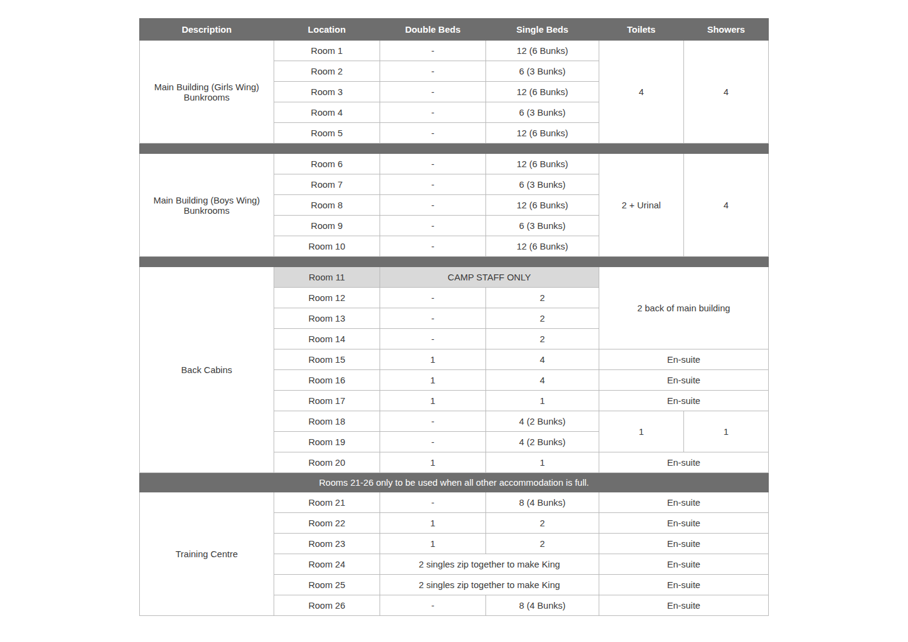| Description | Location | Double Beds | Single Beds | Toilets | Showers |
| --- | --- | --- | --- | --- | --- |
| Main Building (Girls Wing) Bunkrooms | Room 1 | - | 12 (6 Bunks) | 4 | 4 |
| Room 2 | - | 6 (3 Bunks) |
| Room 3 | - | 12 (6 Bunks) |
| Room 4 | - | 6 (3 Bunks) |
| Room 5 | - | 12 (6 Bunks) |
| Main Building (Boys Wing) Bunkrooms | Room 6 | - | 12 (6 Bunks) | 2 + Urinal | 4 |
| Room 7 | - | 6 (3 Bunks) |
| Room 8 | - | 12 (6 Bunks) |
| Room 9 | - | 6 (3 Bunks) |
| Room 10 | - | 12 (6 Bunks) |
| Back Cabins | Room 11 | CAMP STAFF ONLY | 2 back of main building |
| Room 12 | - | 2 |
| Room 13 | - | 2 |
| Room 14 | - | 2 |
| Room 15 | 1 | 4 | En-suite |
| Room 16 | 1 | 4 | En-suite |
| Room 17 | 1 | 1 | En-suite |
| Room 18 | - | 4 (2 Bunks) | 1 | 1 |
| Room 19 | - | 4 (2 Bunks) |
| Room 20 | 1 | 1 | En-suite |
| Rooms 21-26 only to be used when all other accommodation is full. |
| Training Centre | Room 21 | - | 8 (4 Bunks) | En-suite |
| Room 22 | 1 | 2 | En-suite |
| Room 23 | 1 | 2 | En-suite |
| Room 24 | 2 singles zip together to make King | En-suite |
| Room 25 | 2 singles zip together to make King | En-suite |
| Room 26 | - | 8 (4 Bunks) | En-suite |